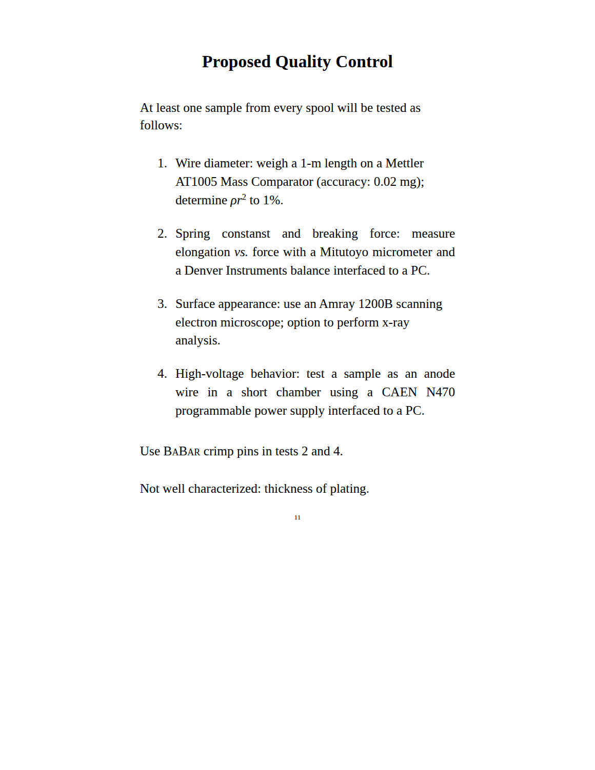Proposed Quality Control
At least one sample from every spool will be tested as follows:
Wire diameter: weigh a 1-m length on a Mettler AT1005 Mass Comparator (accuracy: 0.02 mg);
determine ρr2 to 1%.
Spring constanst and breaking force: measure elongation vs. force with a Mitutoyo micrometer and a Denver Instruments balance interfaced to a PC.
Surface appearance: use an Amray 1200B scanning electron microscope; option to perform x-ray analysis.
High-voltage behavior: test a sample as an anode wire in a short chamber using a CAEN N470 programmable power supply interfaced to a PC.
Use BaBar crimp pins in tests 2 and 4.
Not well characterized: thickness of plating.
11